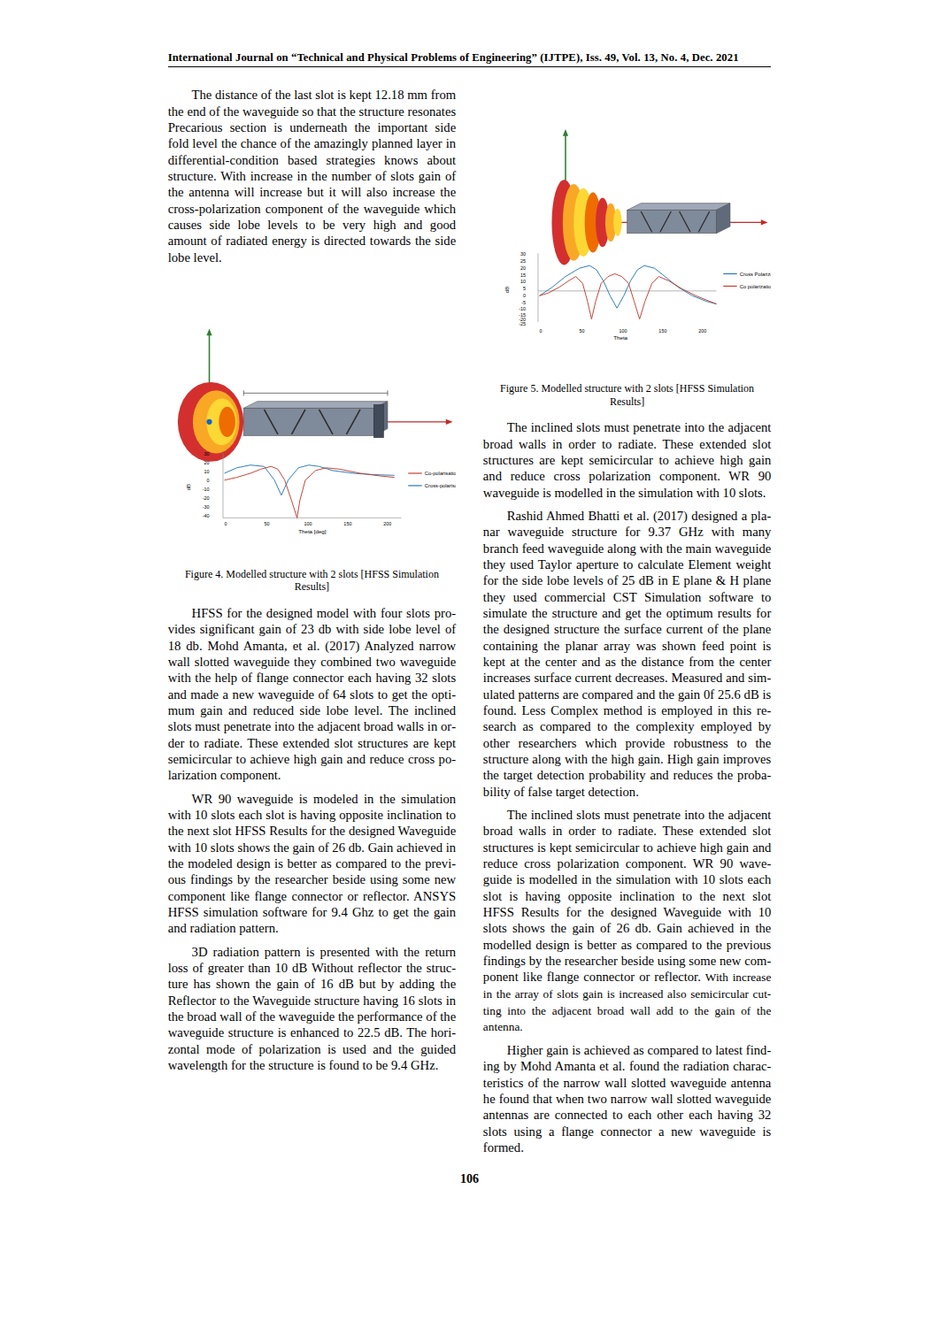International Journal on “Technical and Physical Problems of Engineering” (IJTPE), Iss. 49, Vol. 13, No. 4, Dec. 2021
The distance of the last slot is kept 12.18 mm from the end of the waveguide so that the structure resonates Precarious section is underneath the important side fold level the chance of the amazingly planned layer in differential-condition based strategies knows about structure. With increase in the number of slots gain of the antenna will increase but it will also increase the cross-polarization component of the waveguide which causes side lobe levels to be very high and good amount of radiated energy is directed towards the side lobe level.
30 20 10 0 -10 -20 -30 -40 dB 0 50 100 150 200 Theta [deg] Co-polarisation Cross-polarisation
Figure 4. Modelled structure with 2 slots [HFSS Simulation Results]
HFSS for the designed model with four slots provides significant gain of 23 db with side lobe level of 18 db. Mohd Amanta, et al. (2017) Analyzed narrow wall slotted waveguide they combined two waveguide with the help of flange connector each having 32 slots and made a new waveguide of 64 slots to get the optimum gain and reduced side lobe level. The inclined slots must penetrate into the adjacent broad walls in order to radiate. These extended slot structures are kept semicircular to achieve high gain and reduce cross polarization component.
WR 90 waveguide is modeled in the simulation with 10 slots each slot is having opposite inclination to the next slot HFSS Results for the designed Waveguide with 10 slots shows the gain of 26 db. Gain achieved in the modeled design is better as compared to the previous findings by the researcher beside using some new component like flange connector or reflector. ANSYS HFSS simulation software for 9.4 Ghz to get the gain and radiation pattern.
3D radiation pattern is presented with the return loss of greater than 10 dB Without reflector the structure has shown the gain of 16 dB but by adding the Reflector to the Waveguide structure having 16 slots in the broad wall of the waveguide the performance of the waveguide structure is enhanced to 22.5 dB. The horizontal mode of polarization is used and the guided wavelength for the structure is found to be 9.4 GHz.
30 25 20 15 10 5 0 -5 -10 -15 -20 -25 dB 0 50 100 150 200 Theta Cross Polarization Co polarization
Figure 5. Modelled structure with 2 slots [HFSS Simulation Results]
The inclined slots must penetrate into the adjacent broad walls in order to radiate. These extended slot structures are kept semicircular to achieve high gain and reduce cross polarization component. WR 90 waveguide is modelled in the simulation with 10 slots.
Rashid Ahmed Bhatti et al. (2017) designed a planar waveguide structure for 9.37 GHz with many branch feed waveguide along with the main waveguide they used Taylor aperture to calculate Element weight for the side lobe levels of 25 dB in E plane & H plane they used commercial CST Simulation software to simulate the structure and get the optimum results for the designed structure the surface current of the plane containing the planar array was shown feed point is kept at the center and as the distance from the center increases surface current decreases. Measured and simulated patterns are compared and the gain 0f 25.6 dB is found. Less Complex method is employed in this research as compared to the complexity employed by other researchers which provide robustness to the structure along with the high gain. High gain improves the target detection probability and reduces the probability of false target detection.
The inclined slots must penetrate into the adjacent broad walls in order to radiate. These extended slot structures is kept semicircular to achieve high gain and reduce cross polarization component. WR 90 waveguide is modelled in the simulation with 10 slots each slot is having opposite inclination to the next slot HFSS Results for the designed Waveguide with 10 slots shows the gain of 26 db. Gain achieved in the modelled design is better as compared to the previous findings by the researcher beside using some new component like flange connector or reflector. With increase in the array of slots gain is increased also semicircular cutting into the adjacent broad wall add to the gain of the antenna.
Higher gain is achieved as compared to latest finding by Mohd Amanta et al. found the radiation characteristics of the narrow wall slotted waveguide antenna he found that when two narrow wall slotted waveguide antennas are connected to each other each having 32 slots using a flange connector a new waveguide is formed.
106